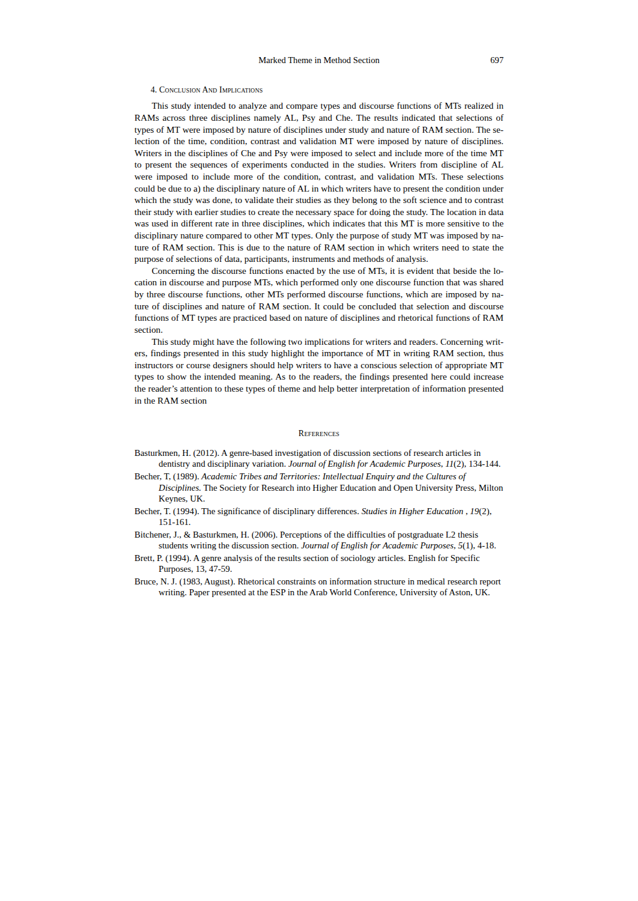Marked Theme in Method Section 697
4. Conclusion And Implications
This study intended to analyze and compare types and discourse functions of MTs realized in RAMs across three disciplines namely AL, Psy and Che. The results indicated that selections of types of MT were imposed by nature of disciplines under study and nature of RAM section. The selection of the time, condition, contrast and validation MT were imposed by nature of disciplines. Writers in the disciplines of Che and Psy were imposed to select and include more of the time MT to present the sequences of experiments conducted in the studies. Writers from discipline of AL were imposed to include more of the condition, contrast, and validation MTs. These selections could be due to a) the disciplinary nature of AL in which writers have to present the condition under which the study was done, to validate their studies as they belong to the soft science and to contrast their study with earlier studies to create the necessary space for doing the study. The location in data was used in different rate in three disciplines, which indicates that this MT is more sensitive to the disciplinary nature compared to other MT types. Only the purpose of study MT was imposed by nature of RAM section. This is due to the nature of RAM section in which writers need to state the purpose of selections of data, participants, instruments and methods of analysis.
Concerning the discourse functions enacted by the use of MTs, it is evident that beside the location in discourse and purpose MTs, which performed only one discourse function that was shared by three discourse functions, other MTs performed discourse functions, which are imposed by nature of disciplines and nature of RAM section. It could be concluded that selection and discourse functions of MT types are practiced based on nature of disciplines and rhetorical functions of RAM section.
This study might have the following two implications for writers and readers. Concerning writers, findings presented in this study highlight the importance of MT in writing RAM section, thus instructors or course designers should help writers to have a conscious selection of appropriate MT types to show the intended meaning. As to the readers, the findings presented here could increase the reader’s attention to these types of theme and help better interpretation of information presented in the RAM section
References
Basturkmen, H. (2012). A genre-based investigation of discussion sections of research articles in dentistry and disciplinary variation. Journal of English for Academic Purposes, 11(2), 134-144.
Becher, T, (1989). Academic Tribes and Territories: Intellectual Enquiry and the Cultures of Disciplines. The Society for Research into Higher Education and Open University Press, Milton Keynes, UK.
Becher, T. (1994). The significance of disciplinary differences. Studies in Higher Education , 19(2), 151-161.
Bitchener, J., & Basturkmen, H. (2006). Perceptions of the difficulties of postgraduate L2 thesis students writing the discussion section. Journal of English for Academic Purposes, 5(1), 4-18.
Brett, P. (1994). A genre analysis of the results section of sociology articles. English for Specific Purposes, 13, 47-59.
Bruce, N. J. (1983, August). Rhetorical constraints on information structure in medical research report writing. Paper presented at the ESP in the Arab World Conference, University of Aston, UK.